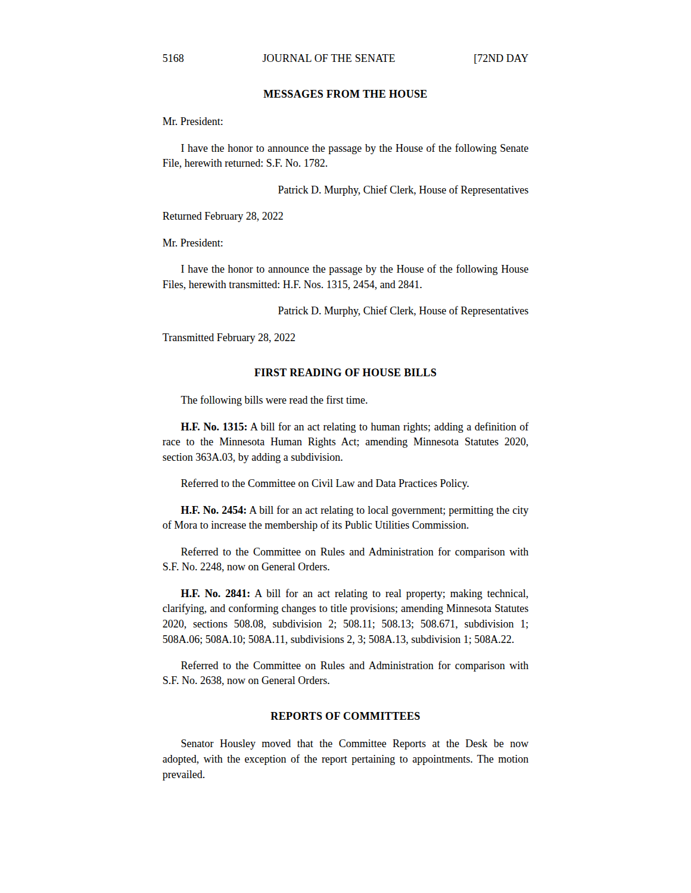5168 JOURNAL OF THE SENATE [72ND DAY
MESSAGES FROM THE HOUSE
Mr. President:
I have the honor to announce the passage by the House of the following Senate File, herewith returned: S.F. No. 1782.
Patrick D. Murphy, Chief Clerk, House of Representatives
Returned February 28, 2022
Mr. President:
I have the honor to announce the passage by the House of the following House Files, herewith transmitted: H.F. Nos. 1315, 2454, and 2841.
Patrick D. Murphy, Chief Clerk, House of Representatives
Transmitted February 28, 2022
FIRST READING OF HOUSE BILLS
The following bills were read the first time.
H.F. No. 1315: A bill for an act relating to human rights; adding a definition of race to the Minnesota Human Rights Act; amending Minnesota Statutes 2020, section 363A.03, by adding a subdivision.
Referred to the Committee on Civil Law and Data Practices Policy.
H.F. No. 2454: A bill for an act relating to local government; permitting the city of Mora to increase the membership of its Public Utilities Commission.
Referred to the Committee on Rules and Administration for comparison with S.F. No. 2248, now on General Orders.
H.F. No. 2841: A bill for an act relating to real property; making technical, clarifying, and conforming changes to title provisions; amending Minnesota Statutes 2020, sections 508.08, subdivision 2; 508.11; 508.13; 508.671, subdivision 1; 508A.06; 508A.10; 508A.11, subdivisions 2, 3; 508A.13, subdivision 1; 508A.22.
Referred to the Committee on Rules and Administration for comparison with S.F. No. 2638, now on General Orders.
REPORTS OF COMMITTEES
Senator Housley moved that the Committee Reports at the Desk be now adopted, with the exception of the report pertaining to appointments. The motion prevailed.